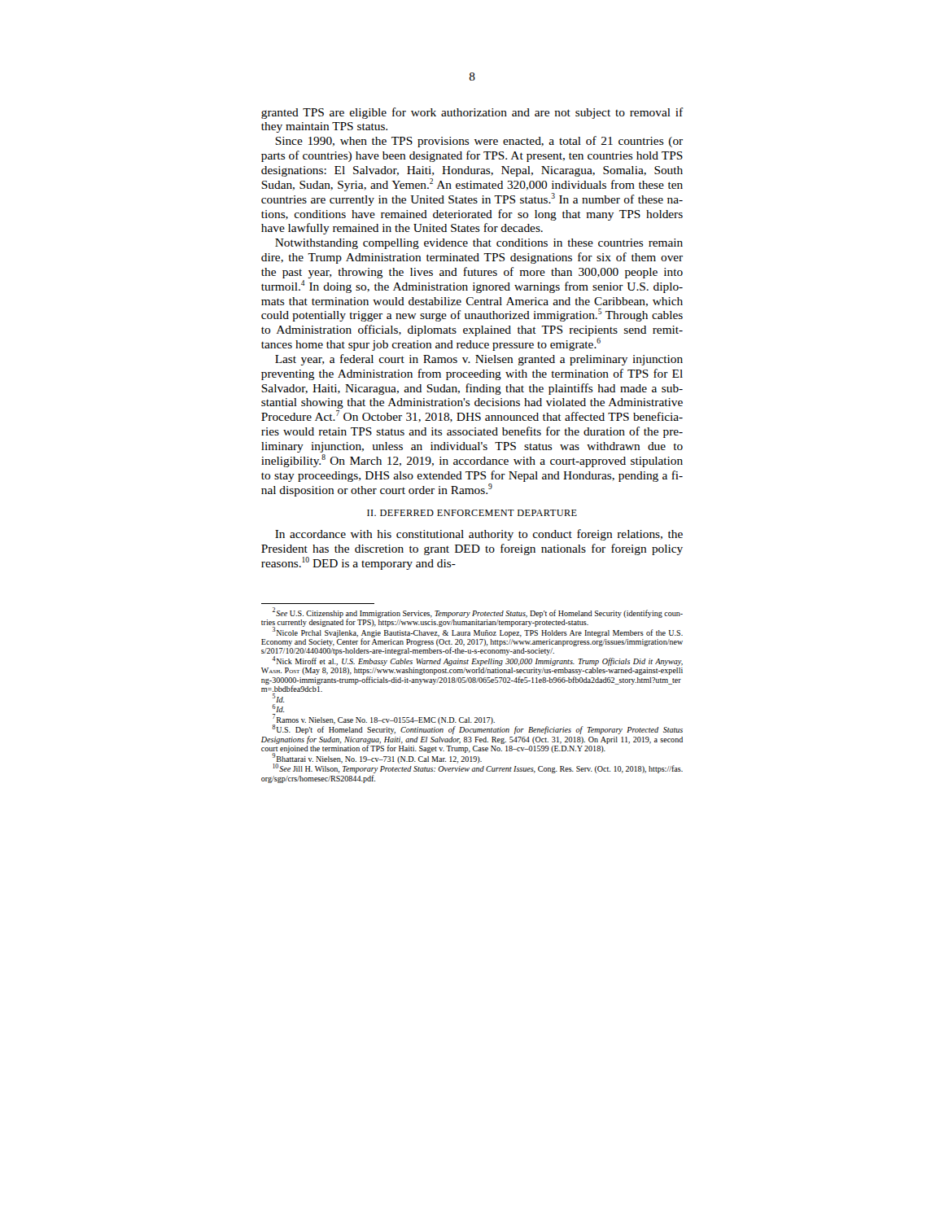8
granted TPS are eligible for work authorization and are not subject to removal if they maintain TPS status.
Since 1990, when the TPS provisions were enacted, a total of 21 countries (or parts of countries) have been designated for TPS. At present, ten countries hold TPS designations: El Salvador, Haiti, Honduras, Nepal, Nicaragua, Somalia, South Sudan, Sudan, Syria, and Yemen.2 An estimated 320,000 individuals from these ten countries are currently in the United States in TPS status.3 In a number of these nations, conditions have remained deteriorated for so long that many TPS holders have lawfully remained in the United States for decades.
Notwithstanding compelling evidence that conditions in these countries remain dire, the Trump Administration terminated TPS designations for six of them over the past year, throwing the lives and futures of more than 300,000 people into turmoil.4 In doing so, the Administration ignored warnings from senior U.S. diplomats that termination would destabilize Central America and the Caribbean, which could potentially trigger a new surge of unauthorized immigration.5 Through cables to Administration officials, diplomats explained that TPS recipients send remittances home that spur job creation and reduce pressure to emigrate.6
Last year, a federal court in Ramos v. Nielsen granted a preliminary injunction preventing the Administration from proceeding with the termination of TPS for El Salvador, Haiti, Nicaragua, and Sudan, finding that the plaintiffs had made a substantial showing that the Administration's decisions had violated the Administrative Procedure Act.7 On October 31, 2018, DHS announced that affected TPS beneficiaries would retain TPS status and its associated benefits for the duration of the preliminary injunction, unless an individual's TPS status was withdrawn due to ineligibility.8 On March 12, 2019, in accordance with a court-approved stipulation to stay proceedings, DHS also extended TPS for Nepal and Honduras, pending a final disposition or other court order in Ramos.9
II. Deferred Enforcement Departure
In accordance with his constitutional authority to conduct foreign relations, the President has the discretion to grant DED to foreign nationals for foreign policy reasons.10 DED is a temporary and dis-
2 See U.S. Citizenship and Immigration Services, Temporary Protected Status, Dep't of Homeland Security (identifying countries currently designated for TPS), https://www.uscis.gov/humanitarian/temporary-protected-status.
3 Nicole Prchal Svajlenka, Angie Bautista-Chavez, & Laura Muñoz Lopez, TPS Holders Are Integral Members of the U.S. Economy and Society, Center for American Progress (Oct. 20, 2017), https://www.americanprogress.org/issues/immigration/news/2017/10/20/440400/tps-holders-are-integral-members-of-the-u-s-economy-and-society/.
4 Nick Miroff et al., U.S. Embassy Cables Warned Against Expelling 300,000 Immigrants. Trump Officials Did it Anyway, Wash. Post (May 8, 2018), https://www.washingtonpost.com/world/national-security/us-embassy-cables-warned-against-expelling-300000-immigrants-trump-officials-did-it-anyway/2018/05/08/065e5702-4fe5-11e8-b966-bfb0da2dad62_story.html?utm_term=.bbdbfea9dcb1.
5 Id.
6 Id.
7 Ramos v. Nielsen, Case No. 18–cv–01554–EMC (N.D. Cal. 2017).
8 U.S. Dep't of Homeland Security, Continuation of Documentation for Beneficiaries of Temporary Protected Status Designations for Sudan, Nicaragua, Haiti, and El Salvador, 83 Fed. Reg. 54764 (Oct. 31, 2018). On April 11, 2019, a second court enjoined the termination of TPS for Haiti. Saget v. Trump, Case No. 18–cv–01599 (E.D.N.Y 2018).
9 Bhattarai v. Nielsen, No. 19–cv–731 (N.D. Cal Mar. 12, 2019).
10 See Jill H. Wilson, Temporary Protected Status: Overview and Current Issues, Cong. Res. Serv. (Oct. 10, 2018), https://fas.org/sgp/crs/homesec/RS20844.pdf.